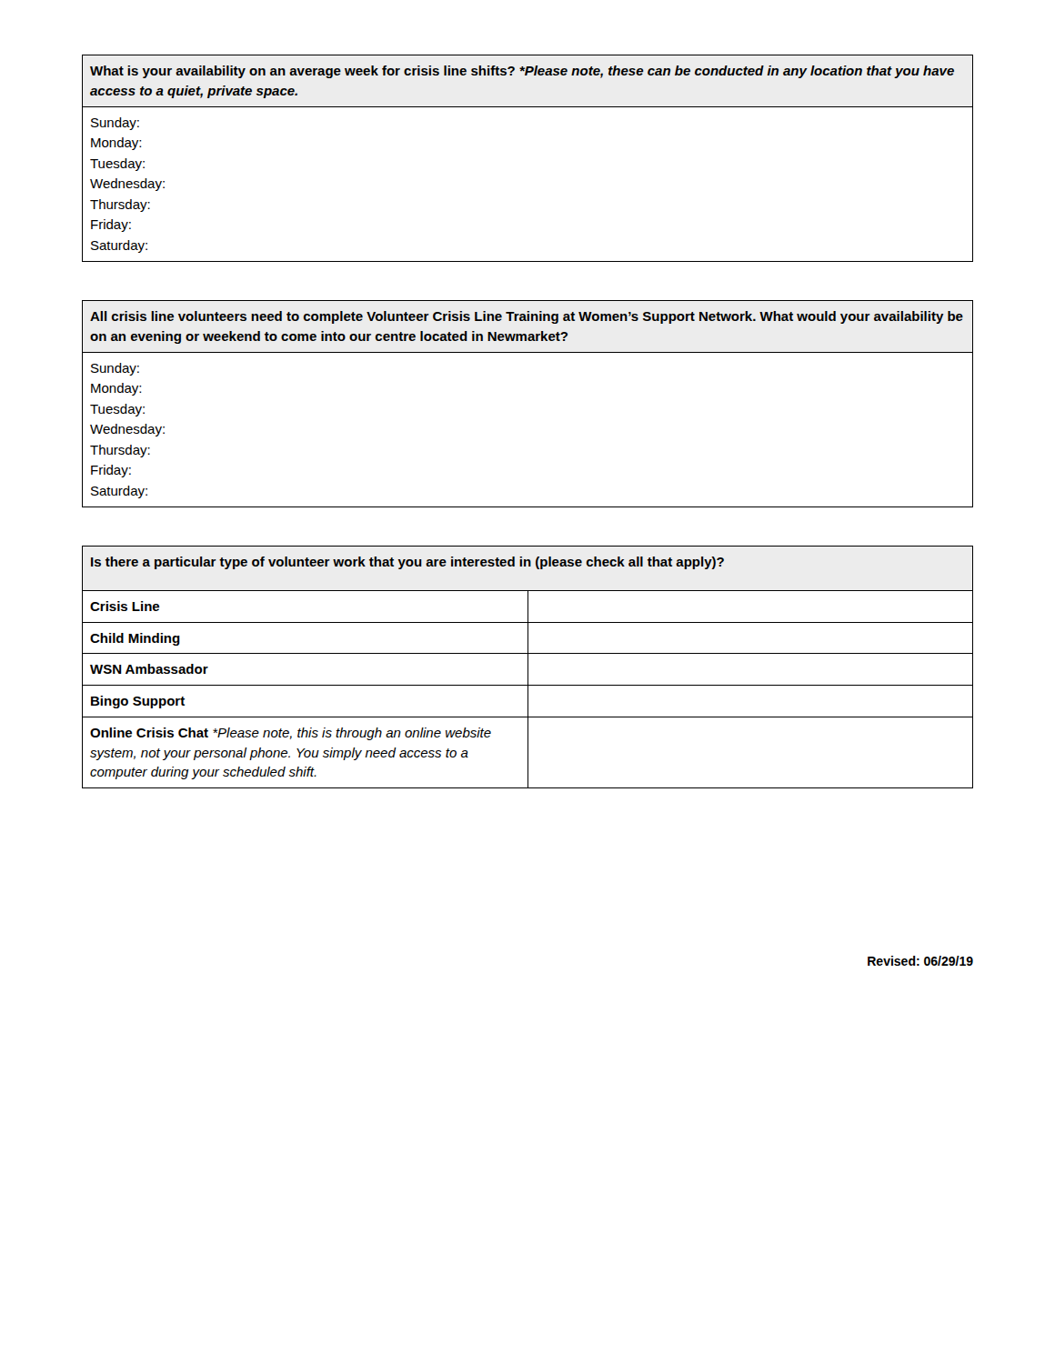| What is your availability on an average week for crisis line shifts? *Please note, these can be conducted in any location that you have access to a quiet, private space. |
| Sunday: Monday: Tuesday: Wednesday: Thursday: Friday: Saturday: |
| All crisis line volunteers need to complete Volunteer Crisis Line Training at Women’s Support Network. What would your availability be on an evening or weekend to come into our centre located in Newmarket? |
| Sunday: Monday: Tuesday: Wednesday: Thursday: Friday: Saturday: |
| Is there a particular type of volunteer work that you are interested in (please check all that apply)? |
| Crisis Line | |
| Child Minding | |
| WSN Ambassador | |
| Bingo Support | |
| Online Crisis Chat *Please note, this is through an online website system, not your personal phone. You simply need access to a computer during your scheduled shift. | |
Revised: 06/29/19